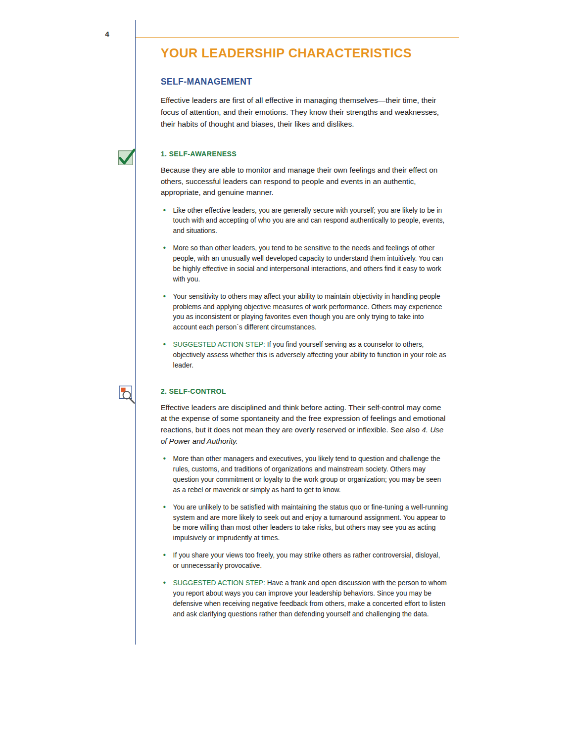4
YOUR LEADERSHIP CHARACTERISTICS
SELF-MANAGEMENT
Effective leaders are first of all effective in managing themselves—their time, their focus of attention, and their emotions. They know their strengths and weaknesses, their habits of thought and biases, their likes and dislikes.
1. SELF-AWARENESS
Because they are able to monitor and manage their own feelings and their effect on others, successful leaders can respond to people and events in an authentic, appropriate, and genuine manner.
Like other effective leaders, you are generally secure with yourself; you are likely to be in touch with and accepting of who you are and can respond authentically to people, events, and situations.
More so than other leaders, you tend to be sensitive to the needs and feelings of other people, with an unusually well developed capacity to understand them intuitively. You can be highly effective in social and interpersonal interactions, and others find it easy to work with you.
Your sensitivity to others may affect your ability to maintain objectivity in handling people problems and applying objective measures of work performance. Others may experience you as inconsistent or playing favorites even though you are only trying to take into account each person´s different circumstances.
SUGGESTED ACTION STEP: If you find yourself serving as a counselor to others, objectively assess whether this is adversely affecting your ability to function in your role as leader.
2. SELF-CONTROL
Effective leaders are disciplined and think before acting. Their self-control may come at the expense of some spontaneity and the free expression of feelings and emotional reactions, but it does not mean they are overly reserved or inflexible. See also 4. Use of Power and Authority.
More than other managers and executives, you likely tend to question and challenge the rules, customs, and traditions of organizations and mainstream society. Others may question your commitment or loyalty to the work group or organization; you may be seen as a rebel or maverick or simply as hard to get to know.
You are unlikely to be satisfied with maintaining the status quo or fine-tuning a well-running system and are more likely to seek out and enjoy a turnaround assignment. You appear to be more willing than most other leaders to take risks, but others may see you as acting impulsively or imprudently at times.
If you share your views too freely, you may strike others as rather controversial, disloyal, or unnecessarily provocative.
SUGGESTED ACTION STEP: Have a frank and open discussion with the person to whom you report about ways you can improve your leadership behaviors. Since you may be defensive when receiving negative feedback from others, make a concerted effort to listen and ask clarifying questions rather than defending yourself and challenging the data.